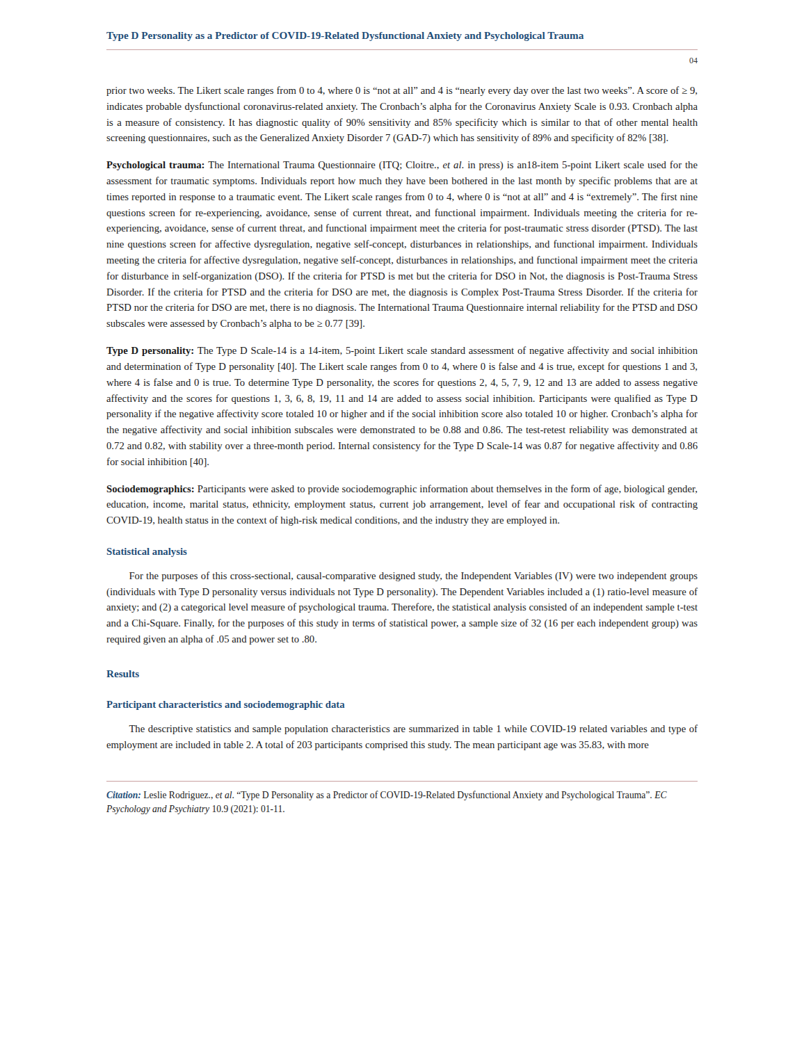Type D Personality as a Predictor of COVID-19-Related Dysfunctional Anxiety and Psychological Trauma
04
prior two weeks. The Likert scale ranges from 0 to 4, where 0 is “not at all” and 4 is “nearly every day over the last two weeks”. A score of ≥ 9, indicates probable dysfunctional coronavirus-related anxiety. The Cronbach’s alpha for the Coronavirus Anxiety Scale is 0.93. Cronbach alpha is a measure of consistency. It has diagnostic quality of 90% sensitivity and 85% specificity which is similar to that of other mental health screening questionnaires, such as the Generalized Anxiety Disorder 7 (GAD-7) which has sensitivity of 89% and specificity of 82% [38].
Psychological trauma: The International Trauma Questionnaire (ITQ; Cloitre., et al. in press) is an18-item 5-point Likert scale used for the assessment for traumatic symptoms. Individuals report how much they have been bothered in the last month by specific problems that are at times reported in response to a traumatic event. The Likert scale ranges from 0 to 4, where 0 is “not at all” and 4 is “extremely”. The first nine questions screen for re-experiencing, avoidance, sense of current threat, and functional impairment. Individuals meeting the criteria for re-experiencing, avoidance, sense of current threat, and functional impairment meet the criteria for post-traumatic stress disorder (PTSD). The last nine questions screen for affective dysregulation, negative self-concept, disturbances in relationships, and functional impairment. Individuals meeting the criteria for affective dysregulation, negative self-concept, disturbances in relationships, and functional impairment meet the criteria for disturbance in self-organization (DSO). If the criteria for PTSD is met but the criteria for DSO in Not, the diagnosis is Post-Trauma Stress Disorder. If the criteria for PTSD and the criteria for DSO are met, the diagnosis is Complex Post-Trauma Stress Disorder. If the criteria for PTSD nor the criteria for DSO are met, there is no diagnosis. The International Trauma Questionnaire internal reliability for the PTSD and DSO subscales were assessed by Cronbach’s alpha to be ≥ 0.77 [39].
Type D personality: The Type D Scale-14 is a 14-item, 5-point Likert scale standard assessment of negative affectivity and social inhibition and determination of Type D personality [40]. The Likert scale ranges from 0 to 4, where 0 is false and 4 is true, except for questions 1 and 3, where 4 is false and 0 is true. To determine Type D personality, the scores for questions 2, 4, 5, 7, 9, 12 and 13 are added to assess negative affectivity and the scores for questions 1, 3, 6, 8, 19, 11 and 14 are added to assess social inhibition. Participants were qualified as Type D personality if the negative affectivity score totaled 10 or higher and if the social inhibition score also totaled 10 or higher. Cronbach’s alpha for the negative affectivity and social inhibition subscales were demonstrated to be 0.88 and 0.86. The test-retest reliability was demonstrated at 0.72 and 0.82, with stability over a three-month period. Internal consistency for the Type D Scale-14 was 0.87 for negative affectivity and 0.86 for social inhibition [40].
Sociodemographics: Participants were asked to provide sociodemographic information about themselves in the form of age, biological gender, education, income, marital status, ethnicity, employment status, current job arrangement, level of fear and occupational risk of contracting COVID-19, health status in the context of high-risk medical conditions, and the industry they are employed in.
Statistical analysis
For the purposes of this cross-sectional, causal-comparative designed study, the Independent Variables (IV) were two independent groups (individuals with Type D personality versus individuals not Type D personality). The Dependent Variables included a (1) ratio-level measure of anxiety; and (2) a categorical level measure of psychological trauma. Therefore, the statistical analysis consisted of an independent sample t-test and a Chi-Square. Finally, for the purposes of this study in terms of statistical power, a sample size of 32 (16 per each independent group) was required given an alpha of .05 and power set to .80.
Results
Participant characteristics and sociodemographic data
The descriptive statistics and sample population characteristics are summarized in table 1 while COVID-19 related variables and type of employment are included in table 2. A total of 203 participants comprised this study. The mean participant age was 35.83, with more
Citation: Leslie Rodriguez., et al. “Type D Personality as a Predictor of COVID-19-Related Dysfunctional Anxiety and Psychological Trauma”. EC Psychology and Psychiatry 10.9 (2021): 01-11.